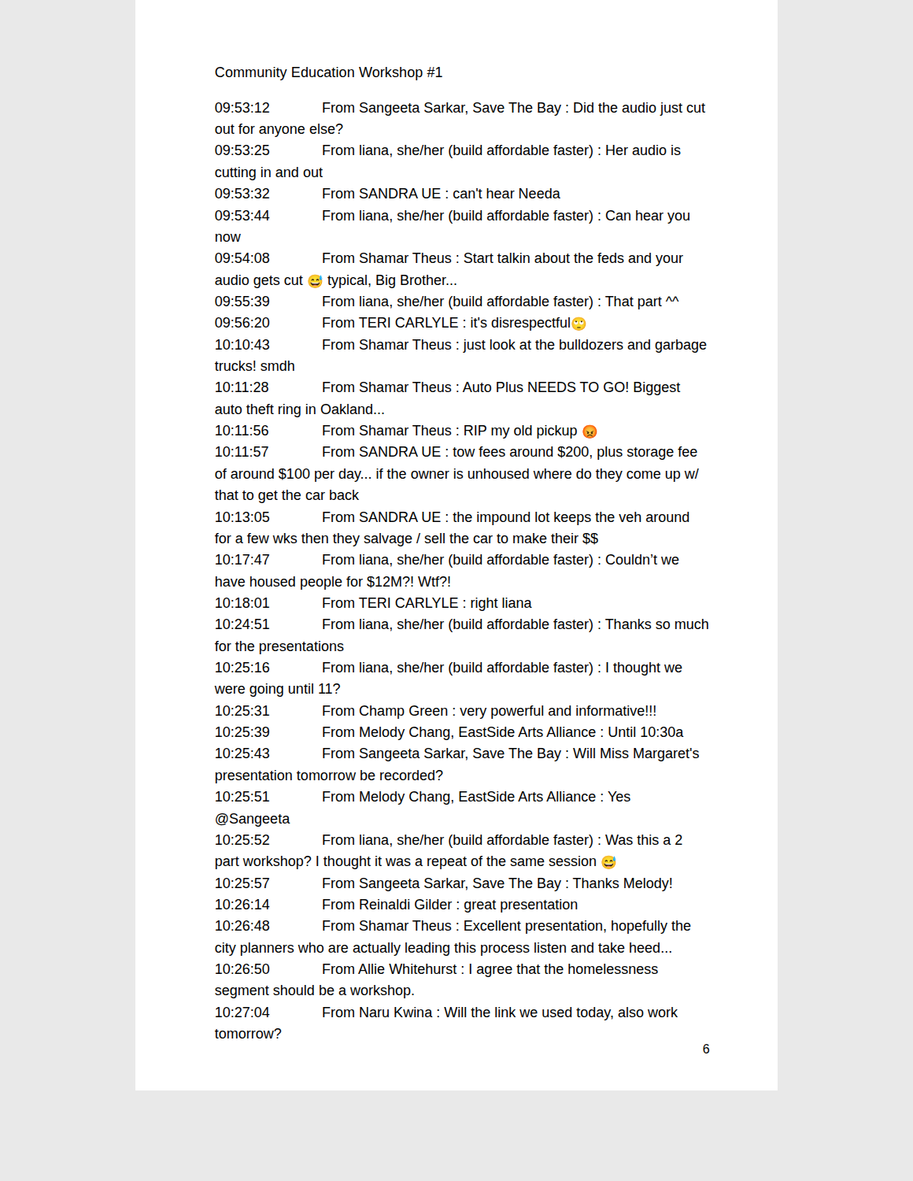Community Education Workshop #1
09:53:12 From Sangeeta Sarkar, Save The Bay : Did the audio just cut out for anyone else?
09:53:25 From liana, she/her (build affordable faster) : Her audio is cutting in and out
09:53:32 From SANDRA UE : can't hear Needa
09:53:44 From liana, she/her (build affordable faster) : Can hear you now
09:54:08 From Shamar Theus : Start talkin about the feds and your audio gets cut 😅 typical, Big Brother...
09:55:39 From liana, she/her (build affordable faster) : That part ^^
09:56:20 From TERI CARLYLE : it's disrespectful🙄
10:10:43 From Shamar Theus : just look at the bulldozers and garbage trucks! smdh
10:11:28 From Shamar Theus : Auto Plus NEEDS TO GO! Biggest auto theft ring in Oakland...
10:11:56 From Shamar Theus : RIP my old pickup 😡
10:11:57 From SANDRA UE : tow fees around $200, plus storage fee of around $100 per day... if the owner is unhoused where do they come up w/ that to get the car back
10:13:05 From SANDRA UE : the impound lot keeps the veh around for a few wks then they salvage / sell the car to make their $$
10:17:47 From liana, she/her (build affordable faster) : Couldn’t we have housed people for $12M?! Wtf?!
10:18:01 From TERI CARLYLE : right liana
10:24:51 From liana, she/her (build affordable faster) : Thanks so much for the presentations
10:25:16 From liana, she/her (build affordable faster) : I thought we were going until 11?
10:25:31 From Champ Green : very powerful and informative!!!
10:25:39 From Melody Chang, EastSide Arts Alliance : Until 10:30a
10:25:43 From Sangeeta Sarkar, Save The Bay : Will Miss Margaret's presentation tomorrow be recorded?
10:25:51 From Melody Chang, EastSide Arts Alliance : Yes @Sangeeta
10:25:52 From liana, she/her (build affordable faster) : Was this a 2 part workshop? I thought it was a repeat of the same session 😅
10:25:57 From Sangeeta Sarkar, Save The Bay : Thanks Melody!
10:26:14 From Reinaldi Gilder : great presentation
10:26:48 From Shamar Theus : Excellent presentation, hopefully the city planners who are actually leading this process listen and take heed...
10:26:50 From Allie Whitehurst : I agree that the homelessness segment should be a workshop.
10:27:04 From Naru Kwina : Will the link we used today, also work tomorrow?
6